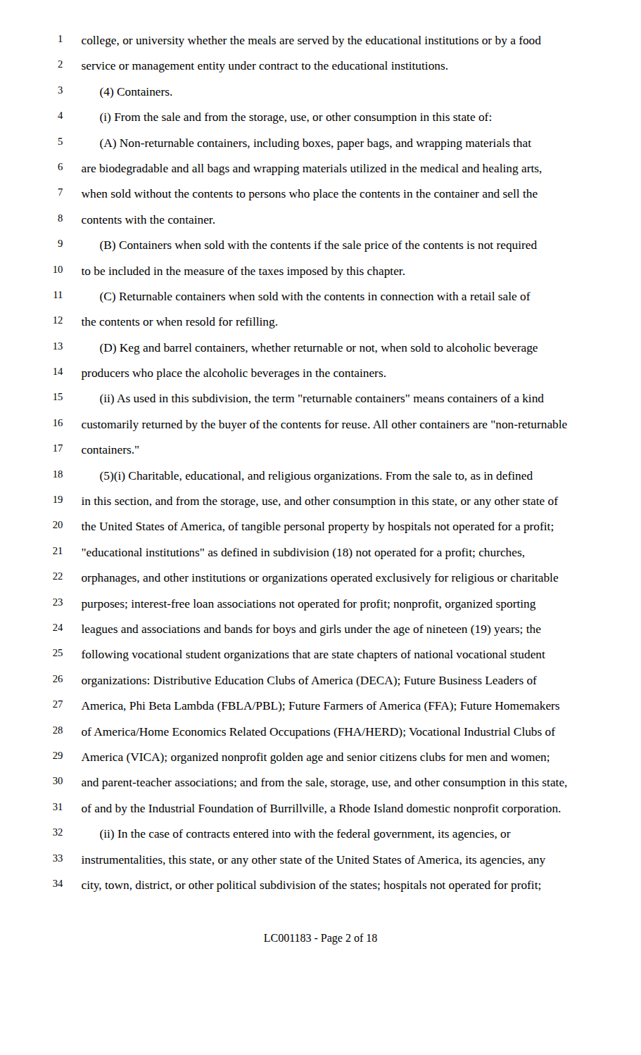college, or university whether the meals are served by the educational institutions or by a food
service or management entity under contract to the educational institutions.
(4) Containers.
(i) From the sale and from the storage, use, or other consumption in this state of:
(A) Non-returnable containers, including boxes, paper bags, and wrapping materials that
are biodegradable and all bags and wrapping materials utilized in the medical and healing arts,
when sold without the contents to persons who place the contents in the container and sell the
contents with the container.
(B) Containers when sold with the contents if the sale price of the contents is not required
to be included in the measure of the taxes imposed by this chapter.
(C) Returnable containers when sold with the contents in connection with a retail sale of
the contents or when resold for refilling.
(D) Keg and barrel containers, whether returnable or not, when sold to alcoholic beverage
producers who place the alcoholic beverages in the containers.
(ii) As used in this subdivision, the term "returnable containers" means containers of a kind
customarily returned by the buyer of the contents for reuse. All other containers are "non-returnable
containers."
(5)(i) Charitable, educational, and religious organizations. From the sale to, as in defined
in this section, and from the storage, use, and other consumption in this state, or any other state of
the United States of America, of tangible personal property by hospitals not operated for a profit;
"educational institutions" as defined in subdivision (18) not operated for a profit; churches,
orphanages, and other institutions or organizations operated exclusively for religious or charitable
purposes; interest-free loan associations not operated for profit; nonprofit, organized sporting
leagues and associations and bands for boys and girls under the age of nineteen (19) years; the
following vocational student organizations that are state chapters of national vocational student
organizations: Distributive Education Clubs of America (DECA); Future Business Leaders of
America, Phi Beta Lambda (FBLA/PBL); Future Farmers of America (FFA); Future Homemakers
of America/Home Economics Related Occupations (FHA/HERD); Vocational Industrial Clubs of
America (VICA); organized nonprofit golden age and senior citizens clubs for men and women;
and parent-teacher associations; and from the sale, storage, use, and other consumption in this state,
of and by the Industrial Foundation of Burrillville, a Rhode Island domestic nonprofit corporation.
(ii) In the case of contracts entered into with the federal government, its agencies, or
instrumentalities, this state, or any other state of the United States of America, its agencies, any
city, town, district, or other political subdivision of the states; hospitals not operated for profit;
LC001183 - Page 2 of 18